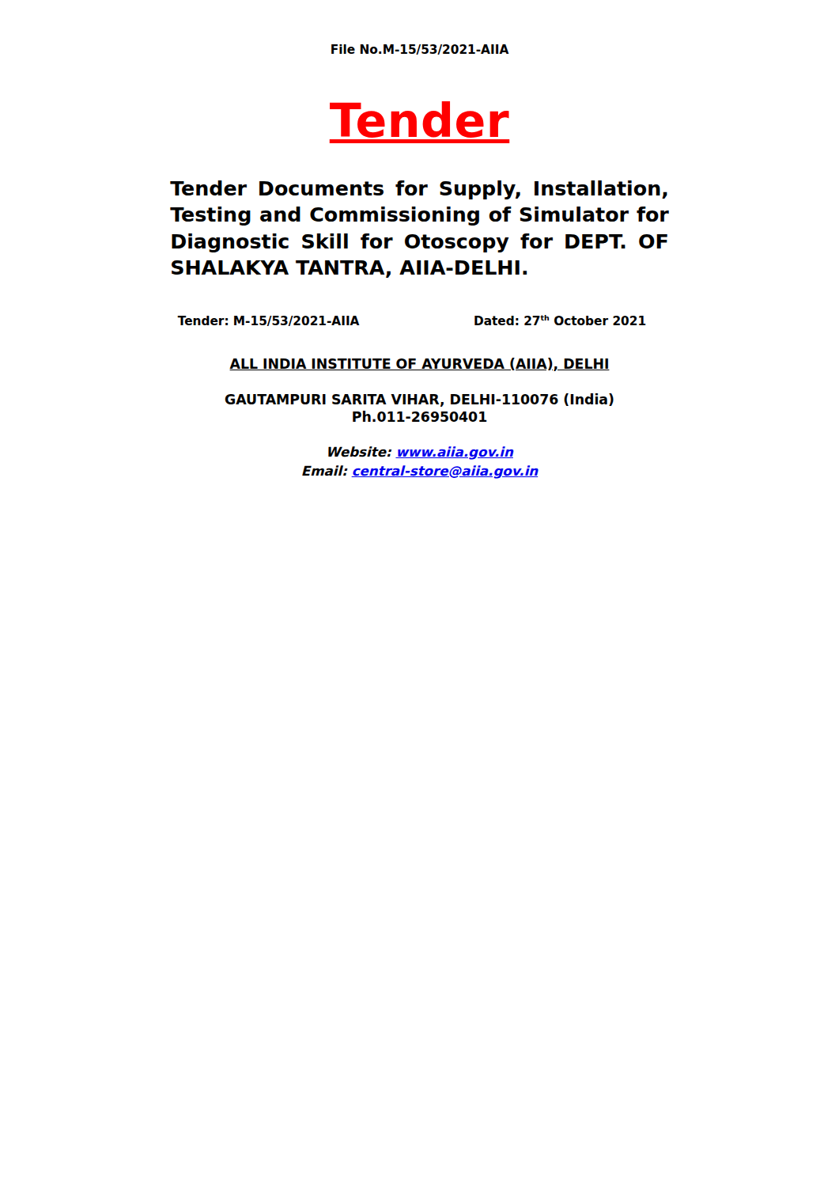File No.M-15/53/2021-AIIA
Tender
Tender Documents for Supply, Installation, Testing and Commissioning of Simulator for Diagnostic Skill for Otoscopy for DEPT. OF SHALAKYA TANTRA, AIIA-DELHI.
Tender: M-15/53/2021-AIIA Dated: 27th October 2021
ALL INDIA INSTITUTE OF AYURVEDA (AIIA), DELHI
GAUTAMPURI SARITA VIHAR, DELHI-110076 (India)
Ph.011-26950401
Website: www.aiia.gov.in
Email: central-store@aiia.gov.in